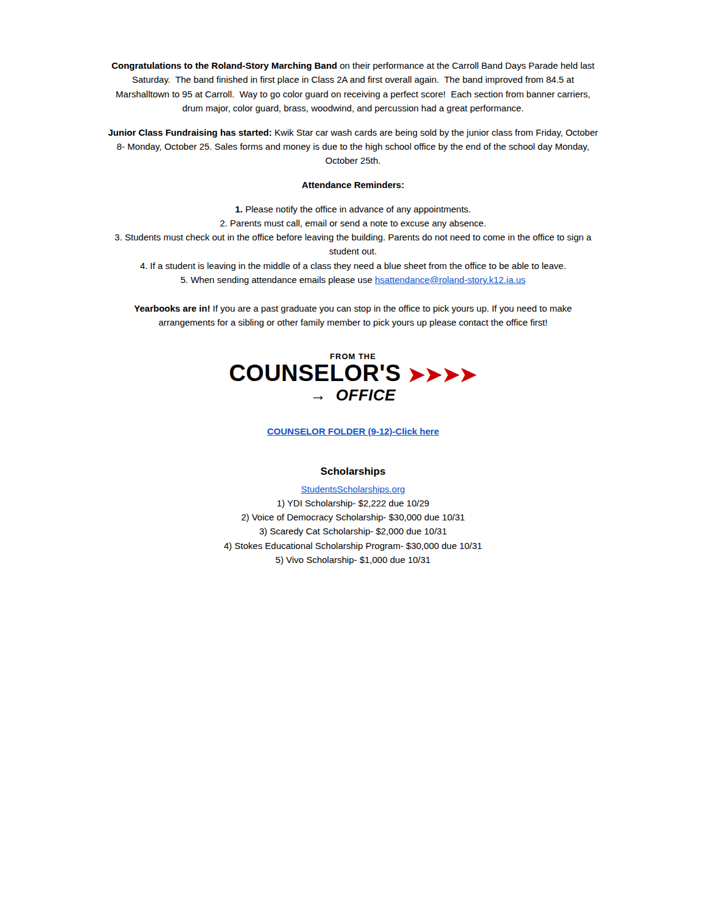Congratulations to the Roland-Story Marching Band on their performance at the Carroll Band Days Parade held last Saturday. The band finished in first place in Class 2A and first overall again. The band improved from 84.5 at Marshalltown to 95 at Carroll. Way to go color guard on receiving a perfect score! Each section from banner carriers, drum major, color guard, brass, woodwind, and percussion had a great performance.
Junior Class Fundraising has started: Kwik Star car wash cards are being sold by the junior class from Friday, October 8- Monday, October 25. Sales forms and money is due to the high school office by the end of the school day Monday, October 25th.
Attendance Reminders:
1. Please notify the office in advance of any appointments.
2. Parents must call, email or send a note to excuse any absence.
3. Students must check out in the office before leaving the building. Parents do not need to come in the office to sign a student out.
4. If a student is leaving in the middle of a class they need a blue sheet from the office to be able to leave.
5. When sending attendance emails please use hsattendance@roland-story.k12.ia.us
Yearbooks are in! If you are a past graduate you can stop in the office to pick yours up. If you need to make arrangements for a sibling or other family member to pick yours up please contact the office first!
FROM THE
COUNSELOR'S ➤➤➤➤
→ OFFICE
COUNSELOR FOLDER (9-12)-Click here
Scholarships
StudentsScholarships.org
1) YDI Scholarship- $2,222 due 10/29
2) Voice of Democracy Scholarship- $30,000 due 10/31
3) Scaredy Cat Scholarship- $2,000 due 10/31
4) Stokes Educational Scholarship Program- $30,000 due 10/31
5) Vivo Scholarship- $1,000 due 10/31